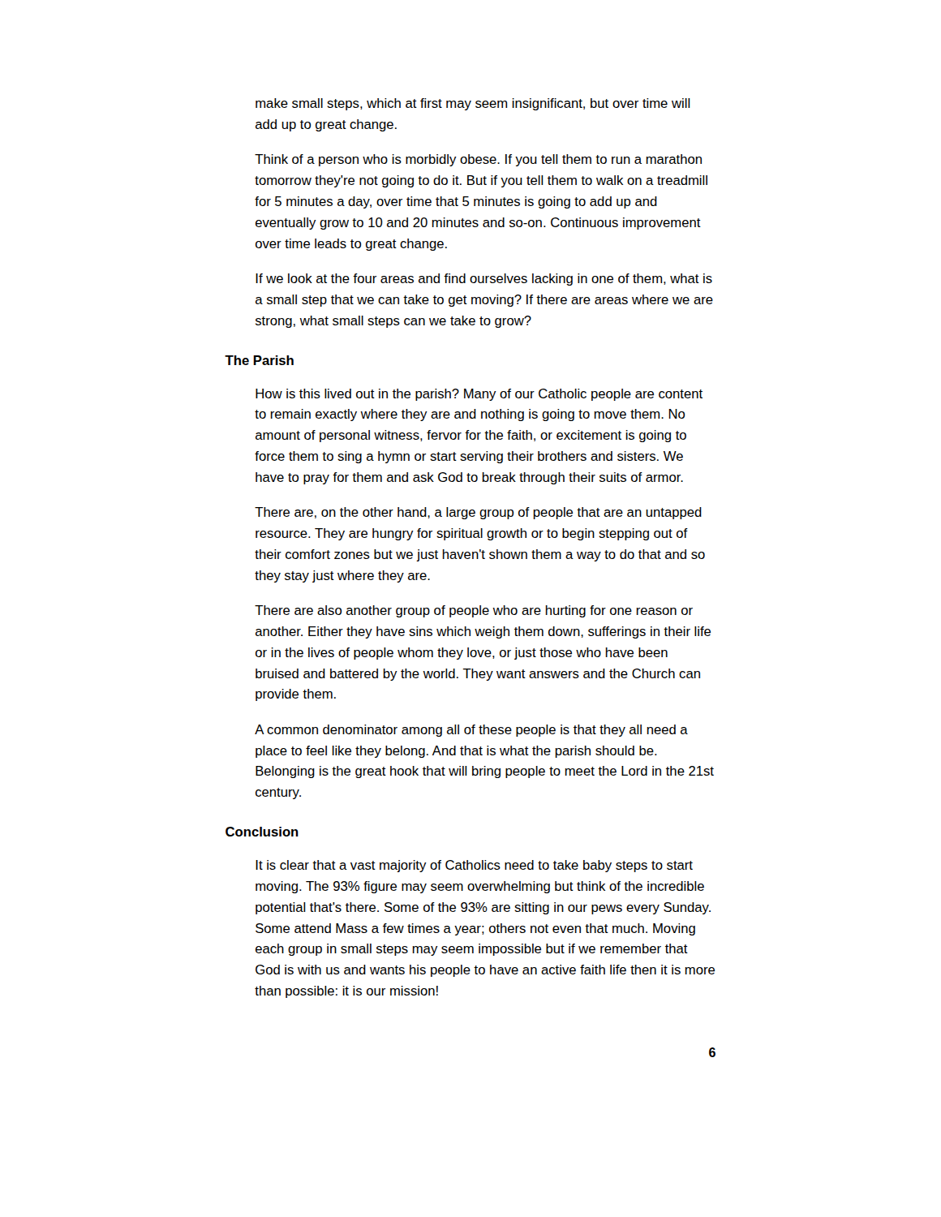make small steps, which at first may seem insignificant, but over time will add up to great change.
Think of a person who is morbidly obese. If you tell them to run a marathon tomorrow they're not going to do it. But if you tell them to walk on a treadmill for 5 minutes a day, over time that 5 minutes is going to add up and eventually grow to 10 and 20 minutes and so-on. Continuous improvement over time leads to great change.
If we look at the four areas and find ourselves lacking in one of them, what is a small step that we can take to get moving? If there are areas where we are strong, what small steps can we take to grow?
The Parish
How is this lived out in the parish? Many of our Catholic people are content to remain exactly where they are and nothing is going to move them. No amount of personal witness, fervor for the faith, or excitement is going to force them to sing a hymn or start serving their brothers and sisters. We have to pray for them and ask God to break through their suits of armor.
There are, on the other hand, a large group of people that are an untapped resource. They are hungry for spiritual growth or to begin stepping out of their comfort zones but we just haven't shown them a way to do that and so they stay just where they are.
There are also another group of people who are hurting for one reason or another. Either they have sins which weigh them down, sufferings in their life or in the lives of people whom they love, or just those who have been bruised and battered by the world. They want answers and the Church can provide them.
A common denominator among all of these people is that they all need a place to feel like they belong. And that is what the parish should be. Belonging is the great hook that will bring people to meet the Lord in the 21st century.
Conclusion
It is clear that a vast majority of Catholics need to take baby steps to start moving. The 93% figure may seem overwhelming but think of the incredible potential that's there. Some of the 93% are sitting in our pews every Sunday. Some attend Mass a few times a year; others not even that much. Moving each group in small steps may seem impossible but if we remember that God is with us and wants his people to have an active faith life then it is more than possible: it is our mission!
6